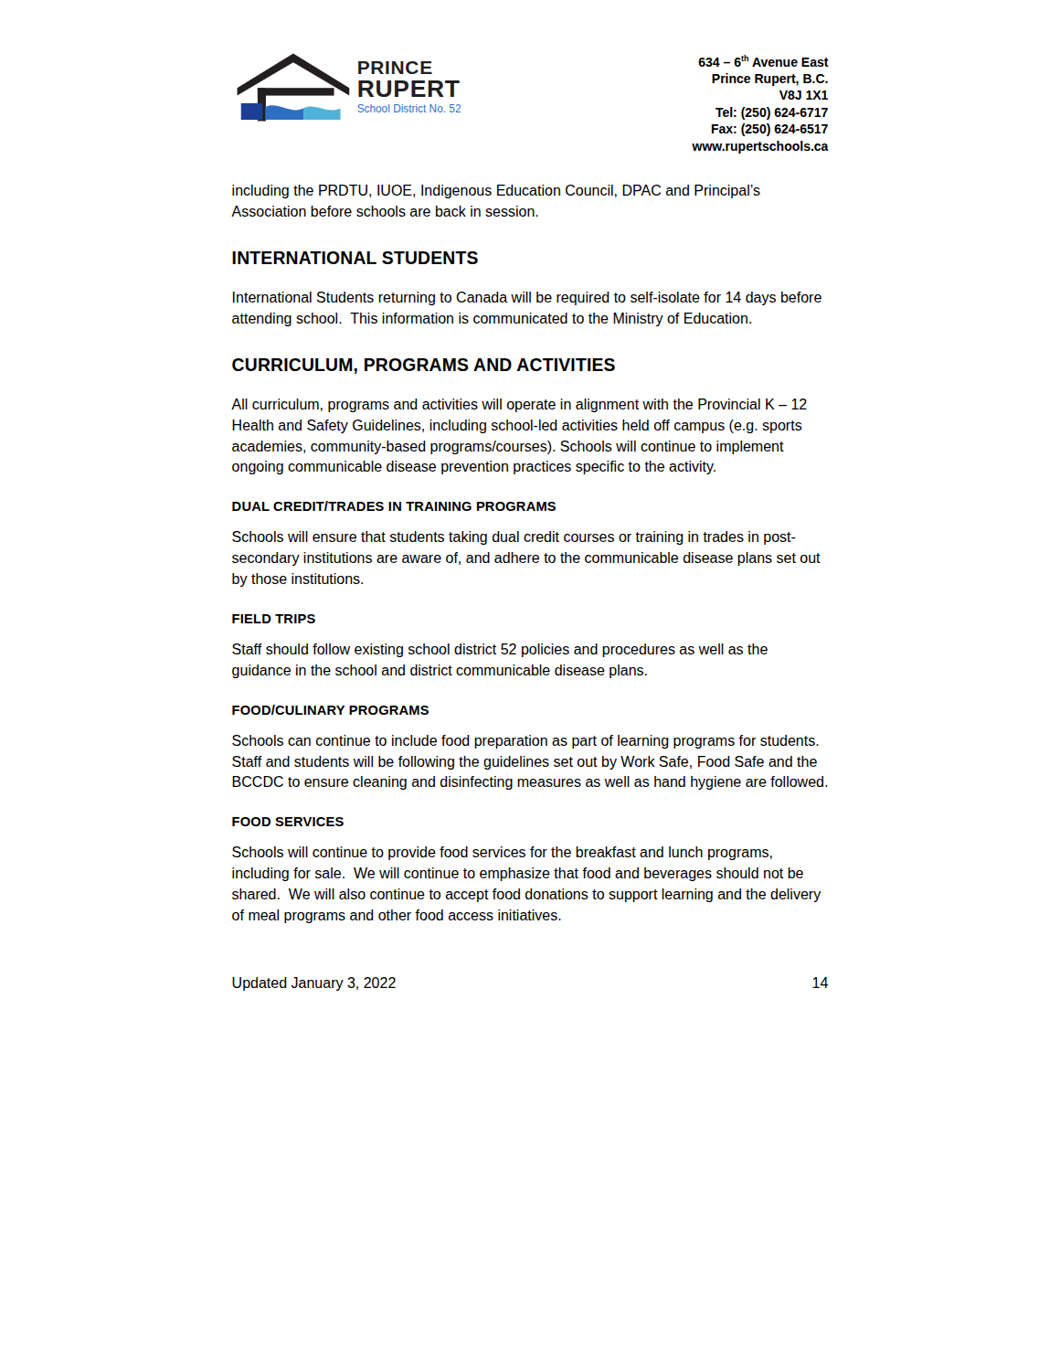PRINCE RUPERT School District No. 52
634 – 6th Avenue East
Prince Rupert, B.C.
V8J 1X1
Tel: (250) 624-6717
Fax: (250) 624-6517
www.rupertschools.ca
including the PRDTU, IUOE, Indigenous Education Council, DPAC and Principal’s Association before schools are back in session.
INTERNATIONAL STUDENTS
International Students returning to Canada will be required to self-isolate for 14 days before attending school. This information is communicated to the Ministry of Education.
CURRICULUM, PROGRAMS AND ACTIVITIES
All curriculum, programs and activities will operate in alignment with the Provincial K – 12 Health and Safety Guidelines, including school-led activities held off campus (e.g. sports academies, community-based programs/courses). Schools will continue to implement ongoing communicable disease prevention practices specific to the activity.
DUAL CREDIT/TRADES IN TRAINING PROGRAMS
Schools will ensure that students taking dual credit courses or training in trades in post-secondary institutions are aware of, and adhere to the communicable disease plans set out by those institutions.
FIELD TRIPS
Staff should follow existing school district 52 policies and procedures as well as the guidance in the school and district communicable disease plans.
FOOD/CULINARY PROGRAMS
Schools can continue to include food preparation as part of learning programs for students. Staff and students will be following the guidelines set out by Work Safe, Food Safe and the BCCDC to ensure cleaning and disinfecting measures as well as hand hygiene are followed.
FOOD SERVICES
Schools will continue to provide food services for the breakfast and lunch programs, including for sale. We will continue to emphasize that food and beverages should not be shared. We will also continue to accept food donations to support learning and the delivery of meal programs and other food access initiatives.
Updated January 3, 2022
14